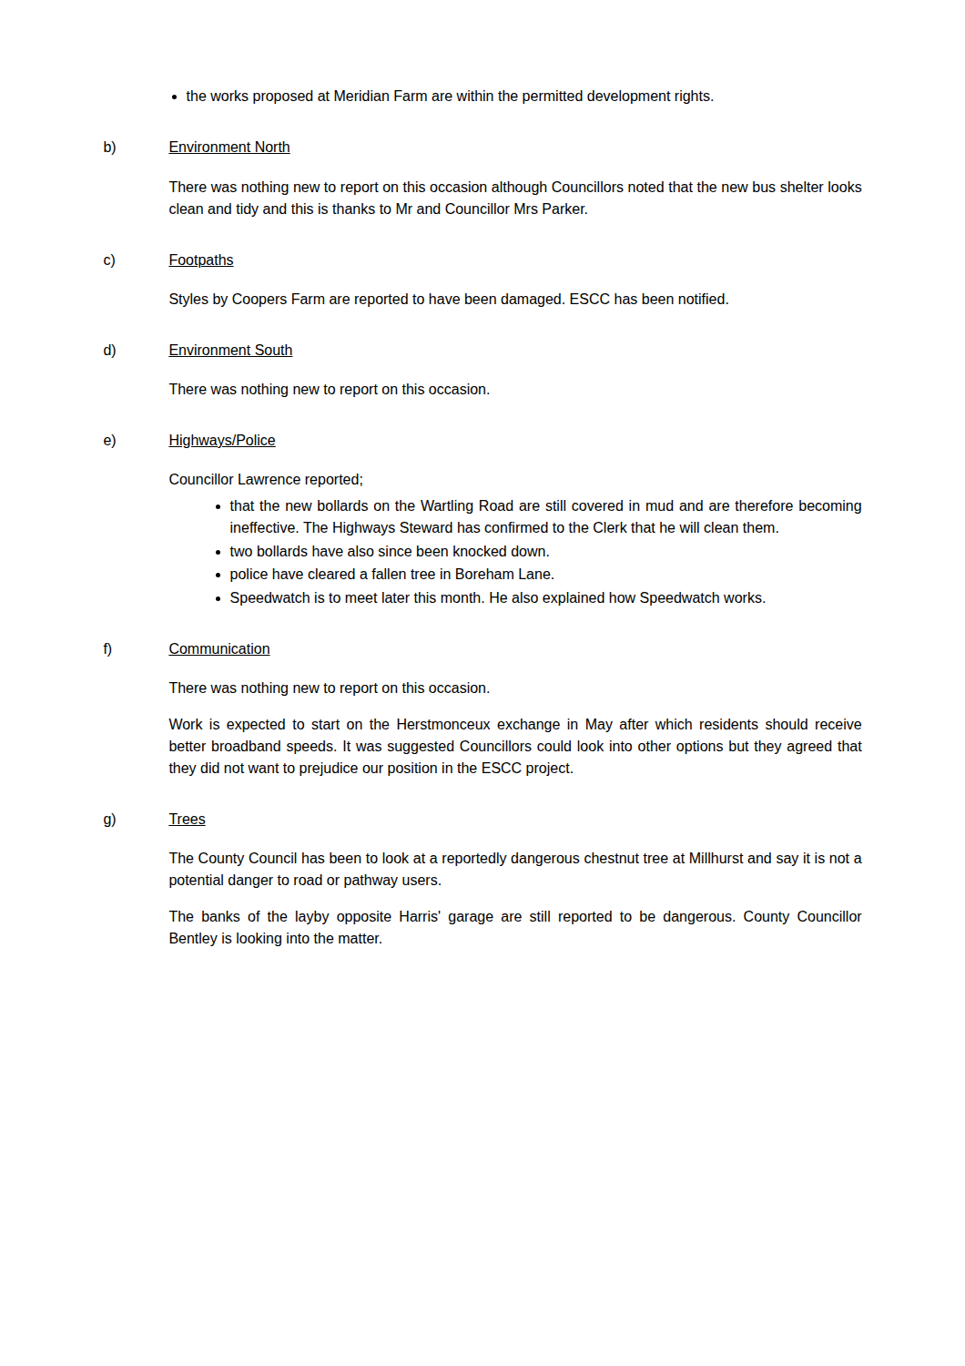the works proposed at Meridian Farm are within the permitted development rights.
b)
Environment North
There was nothing new to report on this occasion although Councillors noted that the new bus shelter looks clean and tidy and this is thanks to Mr and Councillor Mrs Parker.
c)
Footpaths
Styles by Coopers Farm are reported to have been damaged. ESCC has been notified.
d)
Environment South
There was nothing new to report on this occasion.
e)
Highways/Police
Councillor Lawrence reported;
that the new bollards on the Wartling Road are still covered in mud and are therefore becoming ineffective. The Highways Steward has confirmed to the Clerk that he will clean them.
two bollards have also since been knocked down.
police have cleared a fallen tree in Boreham Lane.
Speedwatch is to meet later this month. He also explained how Speedwatch works.
f)
Communication
There was nothing new to report on this occasion.
Work is expected to start on the Herstmonceux exchange in May after which residents should receive better broadband speeds. It was suggested Councillors could look into other options but they agreed that they did not want to prejudice our position in the ESCC project.
g)
Trees
The County Council has been to look at a reportedly dangerous chestnut tree at Millhurst and say it is not a potential danger to road or pathway users.
The banks of the layby opposite Harris' garage are still reported to be dangerous. County Councillor Bentley is looking into the matter.